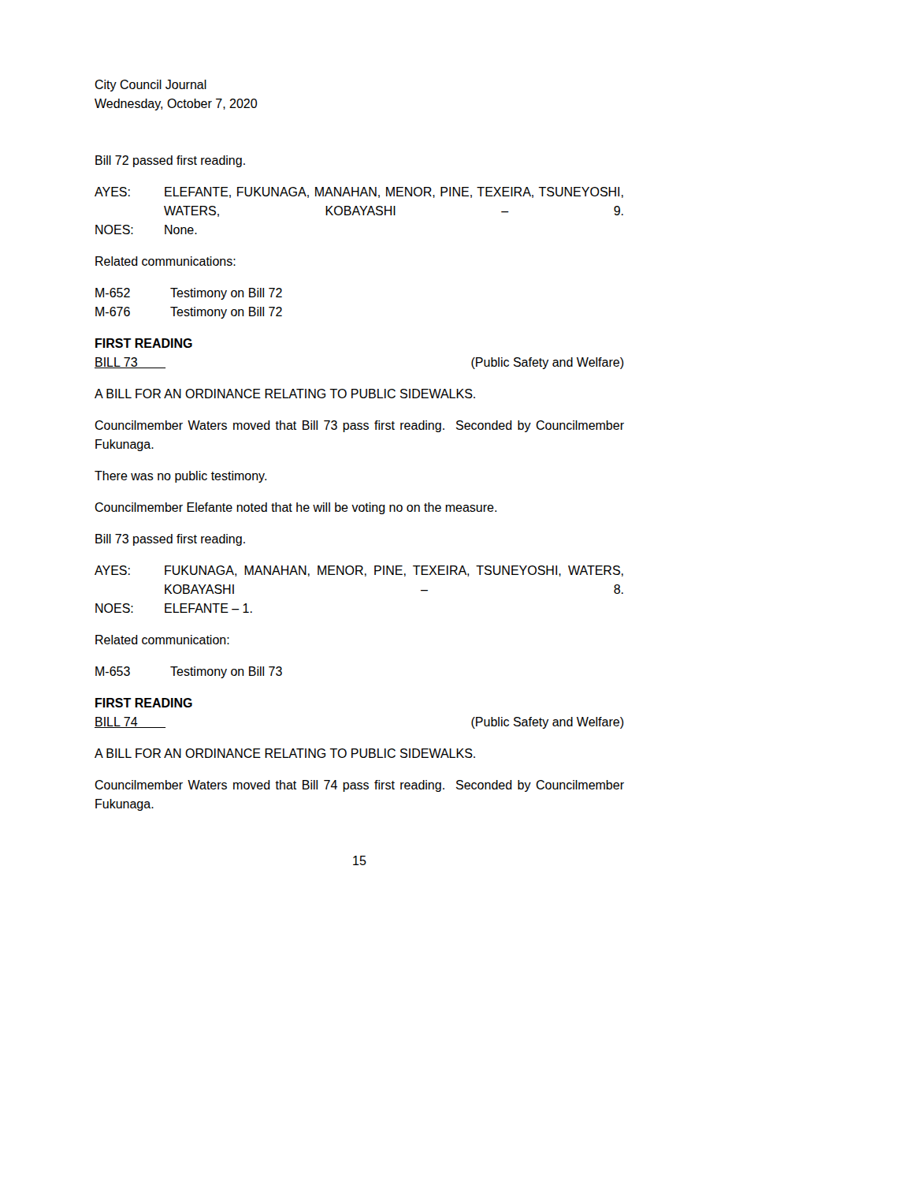City Council Journal
Wednesday, October 7, 2020
Bill 72 passed first reading.
| AYES: | ELEFANTE, FUKUNAGA, MANAHAN, MENOR, PINE, TEXEIRA, TSUNEYOSHI, WATERS, KOBAYASHI – 9. |
| NOES: | None. |
Related communications:
| M-652 | Testimony on Bill 72 |
| M-676 | Testimony on Bill 72 |
FIRST READING
BILL 73 (Public Safety and Welfare)
A BILL FOR AN ORDINANCE RELATING TO PUBLIC SIDEWALKS.
Councilmember Waters moved that Bill 73 pass first reading. Seconded by Councilmember Fukunaga.
There was no public testimony.
Councilmember Elefante noted that he will be voting no on the measure.
Bill 73 passed first reading.
| AYES: | FUKUNAGA, MANAHAN, MENOR, PINE, TEXEIRA, TSUNEYOSHI, WATERS, KOBAYASHI – 8. |
| NOES: | ELEFANTE – 1. |
Related communication:
| M-653 | Testimony on Bill 73 |
FIRST READING
BILL 74 (Public Safety and Welfare)
A BILL FOR AN ORDINANCE RELATING TO PUBLIC SIDEWALKS.
Councilmember Waters moved that Bill 74 pass first reading. Seconded by Councilmember Fukunaga.
15